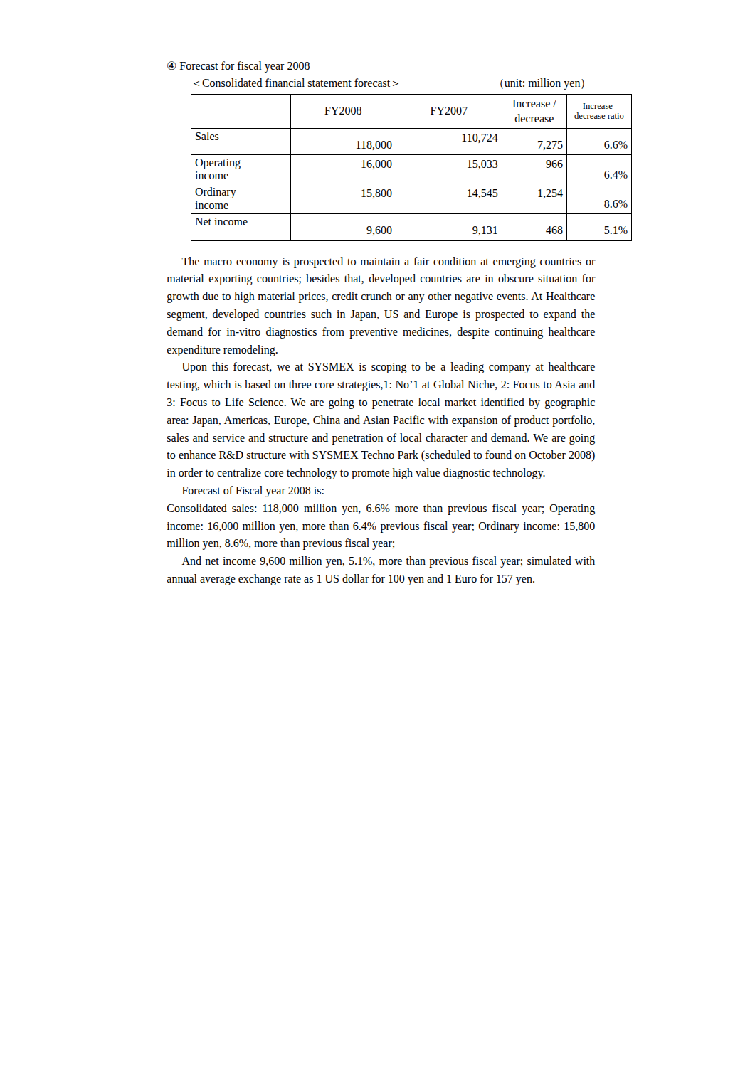④ Forecast for fiscal year 2008
＜Consolidated financial statement forecast＞ （unit: million yen）
| | FY2008 | FY2007 | Increase / decrease | Increase- decrease ratio |
| --- | --- | --- | --- | --- |
| Sales | 118,000 | 110,724 | 7,275 | 6.6% |
| Operating income | 16,000 | 15,033 | 966 | 6.4% |
| Ordinary income | 15,800 | 14,545 | 1,254 | 8.6% |
| Net income | 9,600 | 9,131 | 468 | 5.1% |
The macro economy is prospected to maintain a fair condition at emerging countries or material exporting countries; besides that, developed countries are in obscure situation for growth due to high material prices, credit crunch or any other negative events. At Healthcare segment, developed countries such in Japan, US and Europe is prospected to expand the demand for in-vitro diagnostics from preventive medicines, despite continuing healthcare expenditure remodeling.
Upon this forecast, we at SYSMEX is scoping to be a leading company at healthcare testing, which is based on three core strategies,1: No’1 at Global Niche, 2: Focus to Asia and 3: Focus to Life Science. We are going to penetrate local market identified by geographic area: Japan, Americas, Europe, China and Asian Pacific with expansion of product portfolio, sales and service and structure and penetration of local character and demand. We are going to enhance R&D structure with SYSMEX Techno Park (scheduled to found on October 2008) in order to centralize core technology to promote high value diagnostic technology.
Forecast of Fiscal year 2008 is:
Consolidated sales: 118,000 million yen, 6.6% more than previous fiscal year; Operating income: 16,000 million yen, more than 6.4% previous fiscal year; Ordinary income: 15,800 million yen, 8.6%, more than previous fiscal year;
And net income 9,600 million yen, 5.1%, more than previous fiscal year; simulated with annual average exchange rate as 1 US dollar for 100 yen and 1 Euro for 157 yen.